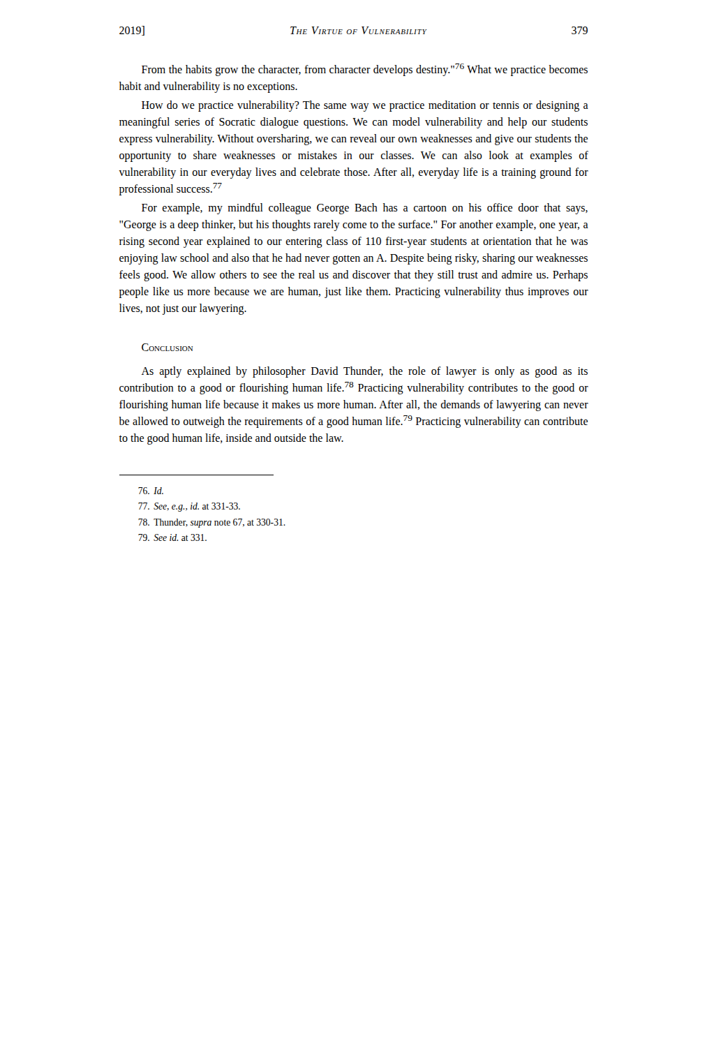2019] The Virtue of Vulnerability 379
From the habits grow the character, from character develops destiny."76 What we practice becomes habit and vulnerability is no exceptions.
How do we practice vulnerability? The same way we practice meditation or tennis or designing a meaningful series of Socratic dialogue questions. We can model vulnerability and help our students express vulnerability. Without oversharing, we can reveal our own weaknesses and give our students the opportunity to share weaknesses or mistakes in our classes. We can also look at examples of vulnerability in our everyday lives and celebrate those. After all, everyday life is a training ground for professional success.77
For example, my mindful colleague George Bach has a cartoon on his office door that says, "George is a deep thinker, but his thoughts rarely come to the surface." For another example, one year, a rising second year explained to our entering class of 110 first-year students at orientation that he was enjoying law school and also that he had never gotten an A. Despite being risky, sharing our weaknesses feels good. We allow others to see the real us and discover that they still trust and admire us. Perhaps people like us more because we are human, just like them. Practicing vulnerability thus improves our lives, not just our lawyering.
Conclusion
As aptly explained by philosopher David Thunder, the role of lawyer is only as good as its contribution to a good or flourishing human life.78 Practicing vulnerability contributes to the good or flourishing human life because it makes us more human. After all, the demands of lawyering can never be allowed to outweigh the requirements of a good human life.79 Practicing vulnerability can contribute to the good human life, inside and outside the law.
76. Id.
77. See, e.g., id. at 331-33.
78. Thunder, supra note 67, at 330-31.
79. See id. at 331.